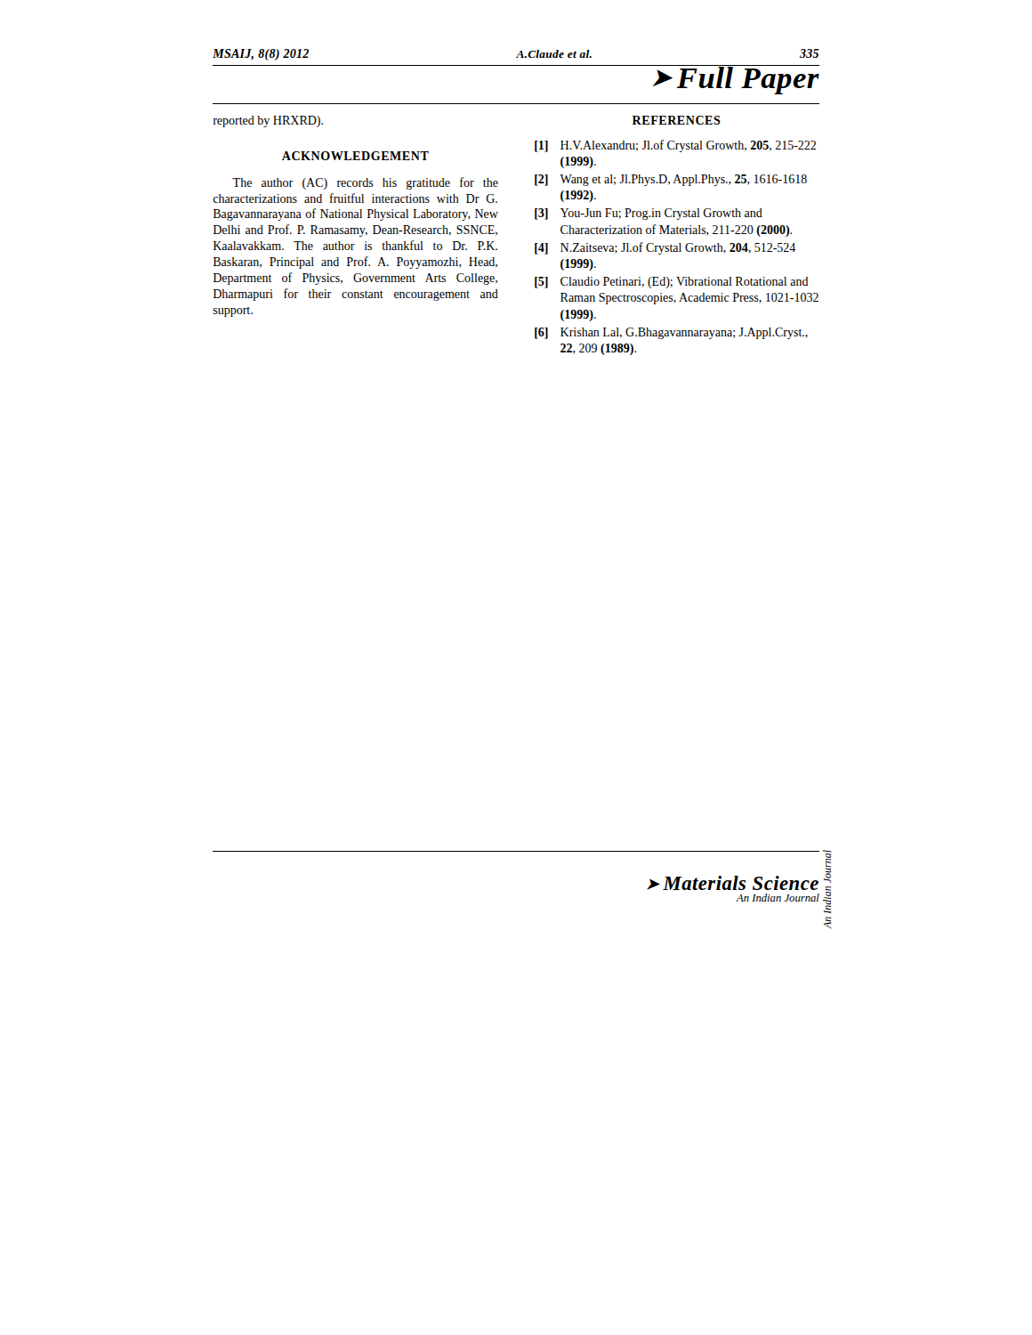MSAIJ, 8(8) 2012 A.Claude et al. 335
➤Full Paper
reported by HRXRD).
ACKNOWLEDGEMENT
The author (AC) records his gratitude for the characterizations and fruitful interactions with Dr G. Bagavannarayana of National Physical Laboratory, New Delhi and Prof. P. Ramasamy, Dean-Research, SSNCE, Kaalavakkam. The author is thankful to Dr. P.K. Baskaran, Principal and Prof. A. Poyyamozhi, Head, Department of Physics, Government Arts College, Dharmapuri for their constant encouragement and support.
REFERENCES
[1] H.V.Alexandru; Jl.of Crystal Growth, 205, 215-222 (1999).
[2] Wang et al; Jl.Phys.D, Appl.Phys., 25, 1616-1618 (1992).
[3] You-Jun Fu; Prog.in Crystal Growth and Characterization of Materials, 211-220 (2000).
[4] N.Zaitseva; Jl.of Crystal Growth, 204, 512-524 (1999).
[5] Claudio Petinari, (Ed); Vibrational Rotational and Raman Spectroscopies, Academic Press, 1021-1032 (1999).
[6] Krishan Lal, G.Bhagavannarayana; J.Appl.Cryst., 22, 209 (1989).
An Indian Journal
➤Materials Science
An Indian Journal